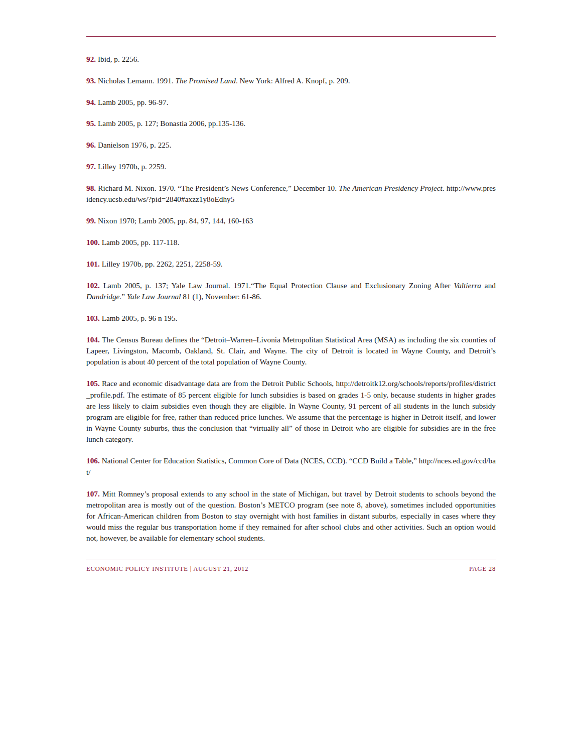92. Ibid, p. 2256.
93. Nicholas Lemann. 1991. The Promised Land. New York: Alfred A. Knopf, p. 209.
94. Lamb 2005, pp. 96-97.
95. Lamb 2005, p. 127; Bonastia 2006, pp.135-136.
96. Danielson 1976, p. 225.
97. Lilley 1970b, p. 2259.
98. Richard M. Nixon. 1970. “The President’s News Conference,” December 10. The American Presidency Project. http://www.presidency.ucsb.edu/ws/?pid=2840#axzz1y8oEdhy5
99. Nixon 1970; Lamb 2005, pp. 84, 97, 144, 160-163
100. Lamb 2005, pp. 117-118.
101. Lilley 1970b, pp. 2262, 2251, 2258-59.
102. Lamb 2005, p. 137; Yale Law Journal. 1971.“The Equal Protection Clause and Exclusionary Zoning After Valtierra and Dandridge.” Yale Law Journal 81 (1), November: 61-86.
103. Lamb 2005, p. 96 n 195.
104. The Census Bureau defines the “Detroit–Warren–Livonia Metropolitan Statistical Area (MSA) as including the six counties of Lapeer, Livingston, Macomb, Oakland, St. Clair, and Wayne. The city of Detroit is located in Wayne County, and Detroit’s population is about 40 percent of the total population of Wayne County.
105. Race and economic disadvantage data are from the Detroit Public Schools, http://detroitk12.org/schools/reports/profiles/district_profile.pdf. The estimate of 85 percent eligible for lunch subsidies is based on grades 1-5 only, because students in higher grades are less likely to claim subsidies even though they are eligible. In Wayne County, 91 percent of all students in the lunch subsidy program are eligible for free, rather than reduced price lunches. We assume that the percentage is higher in Detroit itself, and lower in Wayne County suburbs, thus the conclusion that “virtually all” of those in Detroit who are eligible for subsidies are in the free lunch category.
106. National Center for Education Statistics, Common Core of Data (NCES, CCD). “CCD Build a Table,” http://nces.ed.gov/ccd/bat/
107. Mitt Romney’s proposal extends to any school in the state of Michigan, but travel by Detroit students to schools beyond the metropolitan area is mostly out of the question. Boston’s METCO program (see note 8, above), sometimes included opportunities for African-American children from Boston to stay overnight with host families in distant suburbs, especially in cases where they would miss the regular bus transportation home if they remained for after school clubs and other activities. Such an option would not, however, be available for elementary school students.
Economic Policy Institute | August 21, 2012 Page 28